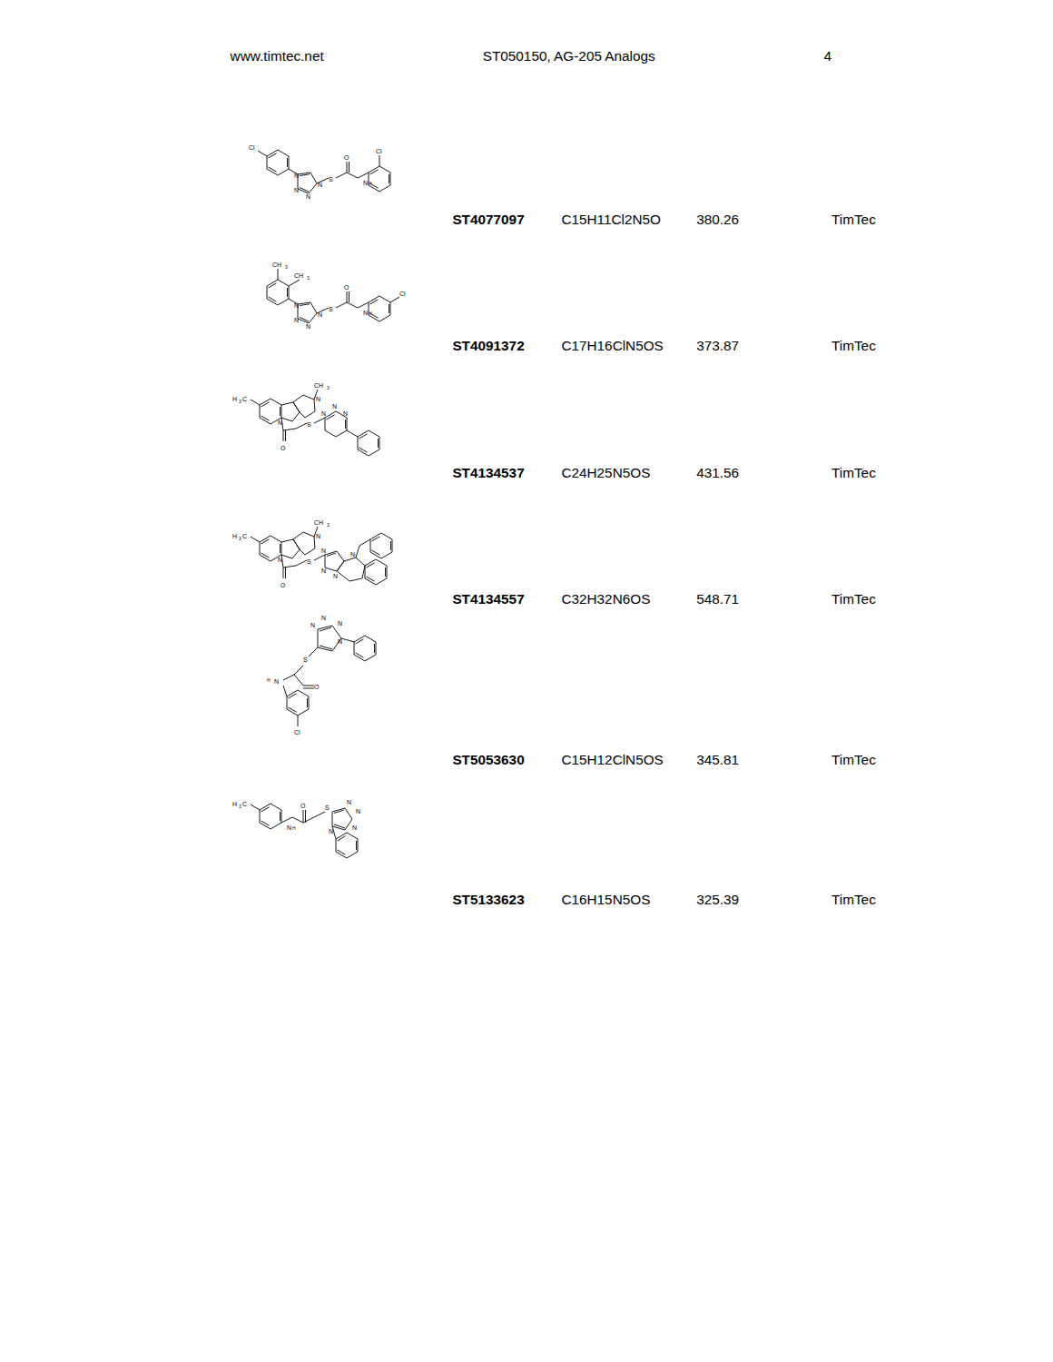www.timtec.net
ST050150, AG-205 Analogs
4
Cl N N N N S O N H Cl
ST4077097
C15H11Cl2N5O
380.26
TimTec
CH 3 CH 3 N N N N S O N H Cl
ST4091372
C17H16ClN5OS
373.87
TimTec
H 3 C N CH 3 N O S N N N
ST4134537
C24H25N5OS
431.56
TimTec
H 3 C N CH 3 N O S N N N N
ST4134557
C32H32N6OS
548.71
TimTec
N N N N S O N H Cl
ST5053630
C15H12ClN5OS
345.81
TimTec
H 3 C N H O S N N N N
ST5133623
C16H15N5OS
325.39
TimTec